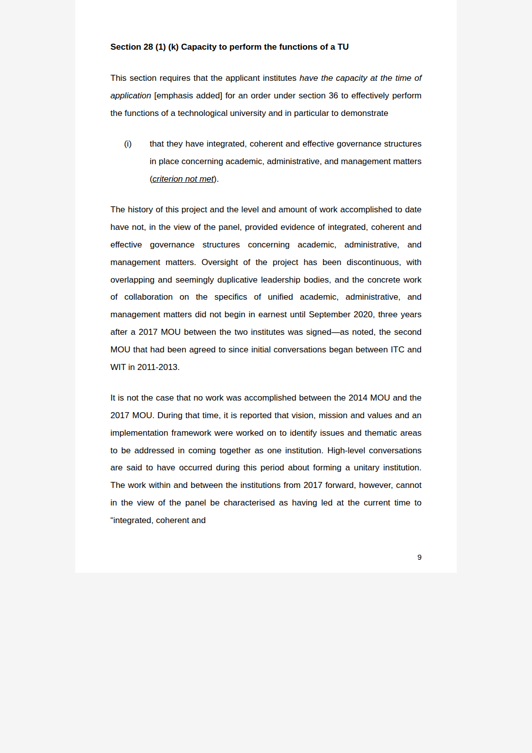Section 28 (1) (k) Capacity to perform the functions of a TU
This section requires that the applicant institutes have the capacity at the time of application [emphasis added] for an order under section 36 to effectively perform the functions of a technological university and in particular to demonstrate
(i) that they have integrated, coherent and effective governance structures in place concerning academic, administrative, and management matters (criterion not met).
The history of this project and the level and amount of work accomplished to date have not, in the view of the panel, provided evidence of integrated, coherent and effective governance structures concerning academic, administrative, and management matters. Oversight of the project has been discontinuous, with overlapping and seemingly duplicative leadership bodies, and the concrete work of collaboration on the specifics of unified academic, administrative, and management matters did not begin in earnest until September 2020, three years after a 2017 MOU between the two institutes was signed—as noted, the second MOU that had been agreed to since initial conversations began between ITC and WIT in 2011-2013.
It is not the case that no work was accomplished between the 2014 MOU and the 2017 MOU. During that time, it is reported that vision, mission and values and an implementation framework were worked on to identify issues and thematic areas to be addressed in coming together as one institution. High-level conversations are said to have occurred during this period about forming a unitary institution. The work within and between the institutions from 2017 forward, however, cannot in the view of the panel be characterised as having led at the current time to “integrated, coherent and
9